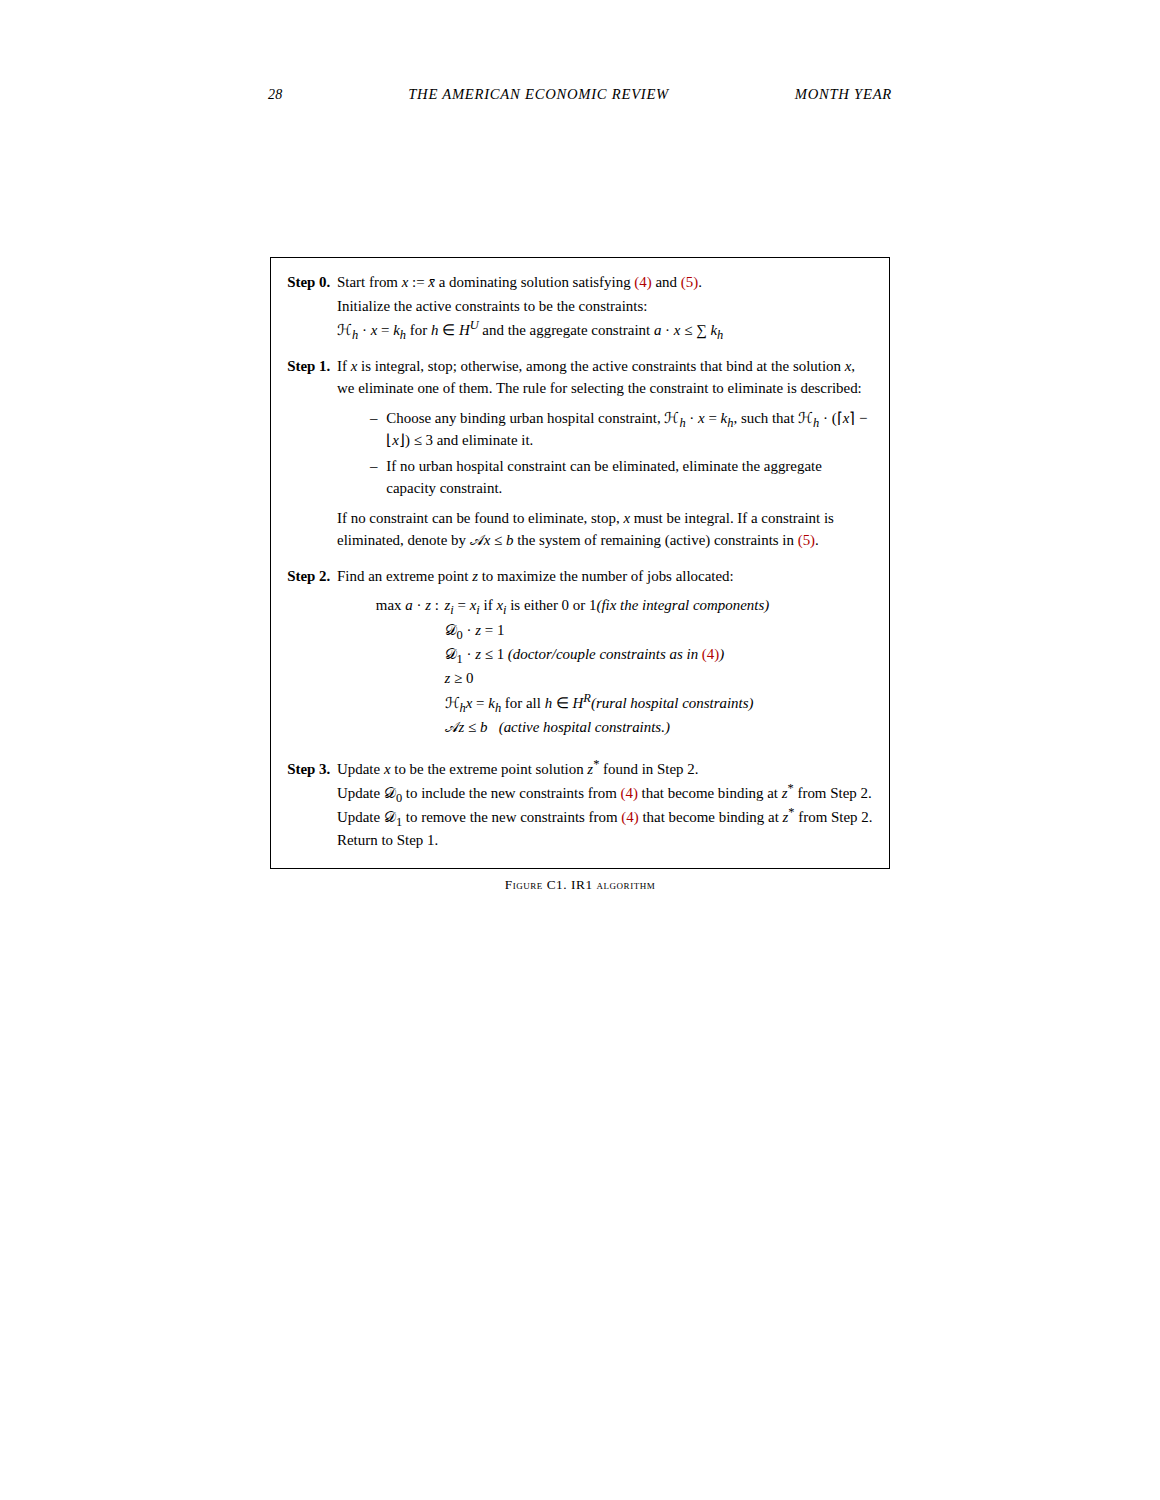28 THE AMERICAN ECONOMIC REVIEW MONTH YEAR
Step 0.
Start from x := x̄ a dominating solution satisfying (4) and (5).
Initialize the active constraints to be the constraints:
ℋh · x = kh for h ∈ HU and the aggregate constraint a · x ≤ ∑ kh
Step 1.
If x is integral, stop; otherwise, among the active constraints that bind at the solution x, we eliminate one of them. The rule for selecting the constraint to eliminate is described:
Choose any binding urban hospital constraint, ℋh · x = kh, such that ℋh · (⌈x⌉ − ⌊x⌋) ≤ 3 and eliminate it.
If no urban hospital constraint can be eliminated, eliminate the aggregate capacity constraint.
If no constraint can be found to eliminate, stop, x must be integral. If a constraint is eliminated, denote by 𝒜x ≤ b the system of remaining (active) constraints in (5).
Step 2.
Find an extreme point z to maximize the number of jobs allocated:
max a · z :
zi = xi if xi is either 0 or 1(fix the integral components)
𝒟0 · z = 1
𝒟1 · z ≤ 1 (doctor/couple constraints as in (4))
z ≥ 0
ℋhx = kh for all h ∈ HR(rural hospital constraints)
𝒜z ≤ b (active hospital constraints.)
Step 3.
Update x to be the extreme point solution z* found in Step 2.
Update 𝒟0 to include the new constraints from (4) that become binding at z* from Step 2.
Update 𝒟1 to remove the new constraints from (4) that become binding at z* from Step 2.
Return to Step 1.
Figure C1. IR1 algorithm